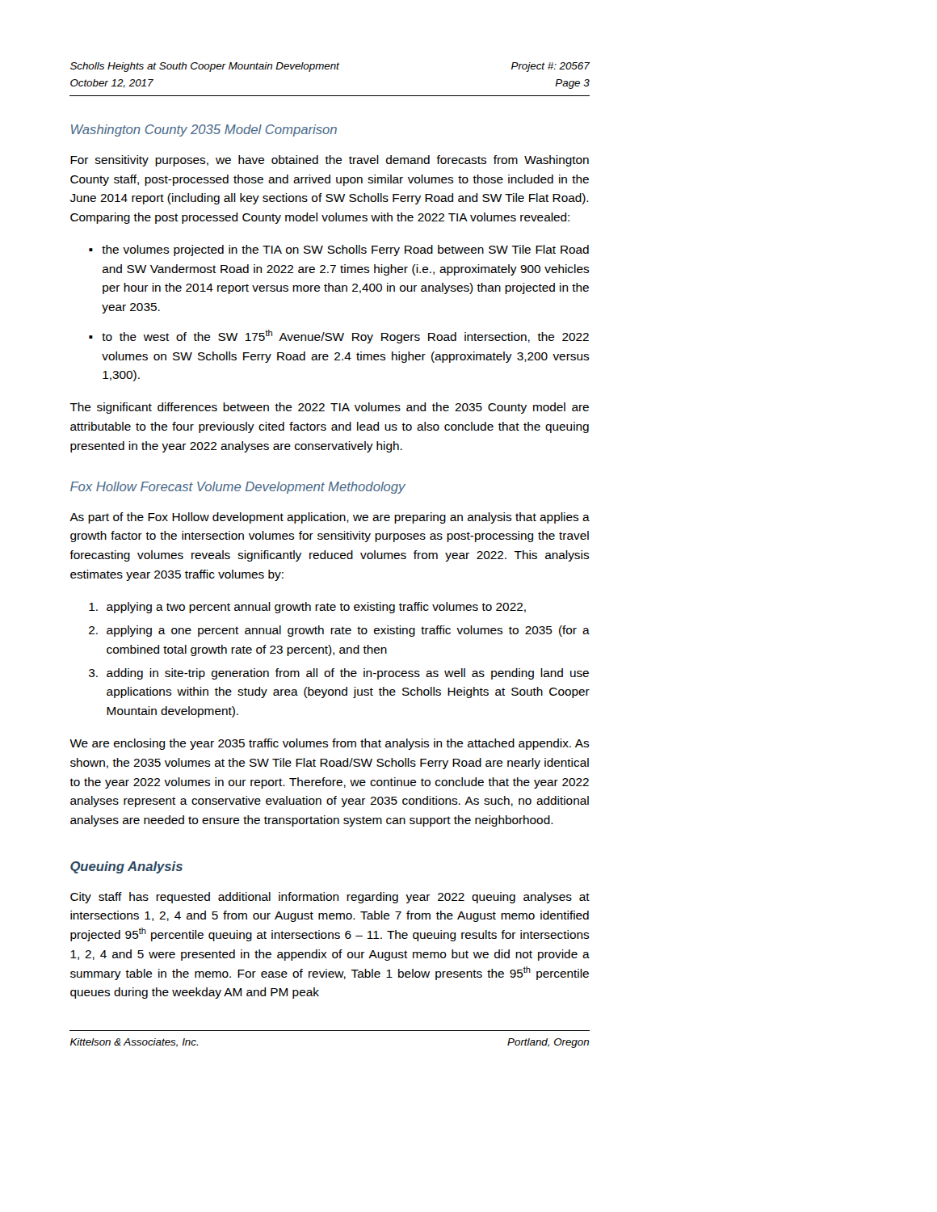Scholls Heights at South Cooper Mountain Development
October 12, 2017
Project #: 20567
Page 3
Washington County 2035 Model Comparison
For sensitivity purposes, we have obtained the travel demand forecasts from Washington County staff, post-processed those and arrived upon similar volumes to those included in the June 2014 report (including all key sections of SW Scholls Ferry Road and SW Tile Flat Road). Comparing the post processed County model volumes with the 2022 TIA volumes revealed:
the volumes projected in the TIA on SW Scholls Ferry Road between SW Tile Flat Road and SW Vandermost Road in 2022 are 2.7 times higher (i.e., approximately 900 vehicles per hour in the 2014 report versus more than 2,400 in our analyses) than projected in the year 2035.
to the west of the SW 175th Avenue/SW Roy Rogers Road intersection, the 2022 volumes on SW Scholls Ferry Road are 2.4 times higher (approximately 3,200 versus 1,300).
The significant differences between the 2022 TIA volumes and the 2035 County model are attributable to the four previously cited factors and lead us to also conclude that the queuing presented in the year 2022 analyses are conservatively high.
Fox Hollow Forecast Volume Development Methodology
As part of the Fox Hollow development application, we are preparing an analysis that applies a growth factor to the intersection volumes for sensitivity purposes as post-processing the travel forecasting volumes reveals significantly reduced volumes from year 2022. This analysis estimates year 2035 traffic volumes by:
applying a two percent annual growth rate to existing traffic volumes to 2022,
applying a one percent annual growth rate to existing traffic volumes to 2035 (for a combined total growth rate of 23 percent), and then
adding in site-trip generation from all of the in-process as well as pending land use applications within the study area (beyond just the Scholls Heights at South Cooper Mountain development).
We are enclosing the year 2035 traffic volumes from that analysis in the attached appendix. As shown, the 2035 volumes at the SW Tile Flat Road/SW Scholls Ferry Road are nearly identical to the year 2022 volumes in our report. Therefore, we continue to conclude that the year 2022 analyses represent a conservative evaluation of year 2035 conditions. As such, no additional analyses are needed to ensure the transportation system can support the neighborhood.
Queuing Analysis
City staff has requested additional information regarding year 2022 queuing analyses at intersections 1, 2, 4 and 5 from our August memo. Table 7 from the August memo identified projected 95th percentile queuing at intersections 6 – 11. The queuing results for intersections 1, 2, 4 and 5 were presented in the appendix of our August memo but we did not provide a summary table in the memo. For ease of review, Table 1 below presents the 95th percentile queues during the weekday AM and PM peak
Kittelson & Associates, Inc.
Portland, Oregon